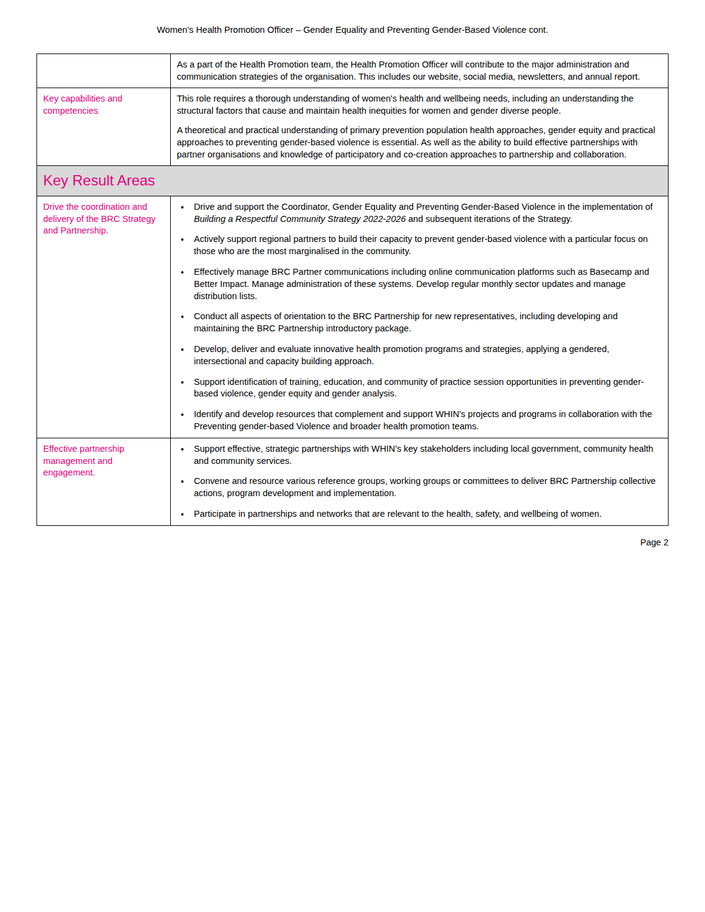Women's Health Promotion Officer – Gender Equality and Preventing Gender-Based Violence cont.
| | As a part of the Health Promotion team, the Health Promotion Officer will contribute to the major administration and communication strategies of the organisation. This includes our website, social media, newsletters, and annual report. |
| Key capabilities and competencies | This role requires a thorough understanding of women's health and wellbeing needs, including an understanding the structural factors that cause and maintain health inequities for women and gender diverse people. A theoretical and practical understanding of primary prevention population health approaches, gender equity and practical approaches to preventing gender-based violence is essential. As well as the ability to build effective partnerships with partner organisations and knowledge of participatory and co-creation approaches to partnership and collaboration. |
| Key Result Areas |
| Drive the coordination and delivery of the BRC Strategy and Partnership. | Drive and support the Coordinator, Gender Equality and Preventing Gender-Based Violence in the implementation of Building a Respectful Community Strategy 2022-2026 and subsequent iterations of the Strategy. Actively support regional partners to build their capacity to prevent gender-based violence with a particular focus on those who are the most marginalised in the community. Effectively manage BRC Partner communications including online communication platforms such as Basecamp and Better Impact. Manage administration of these systems. Develop regular monthly sector updates and manage distribution lists. Conduct all aspects of orientation to the BRC Partnership for new representatives, including developing and maintaining the BRC Partnership introductory package. Develop, deliver and evaluate innovative health promotion programs and strategies, applying a gendered, intersectional and capacity building approach. Support identification of training, education, and community of practice session opportunities in preventing gender-based violence, gender equity and gender analysis. Identify and develop resources that complement and support WHIN's projects and programs in collaboration with the Preventing gender-based Violence and broader health promotion teams. |
| Effective partnership management and engagement. | Support effective, strategic partnerships with WHIN's key stakeholders including local government, community health and community services. Convene and resource various reference groups, working groups or committees to deliver BRC Partnership collective actions, program development and implementation. Participate in partnerships and networks that are relevant to the health, safety, and wellbeing of women. |
Page 2